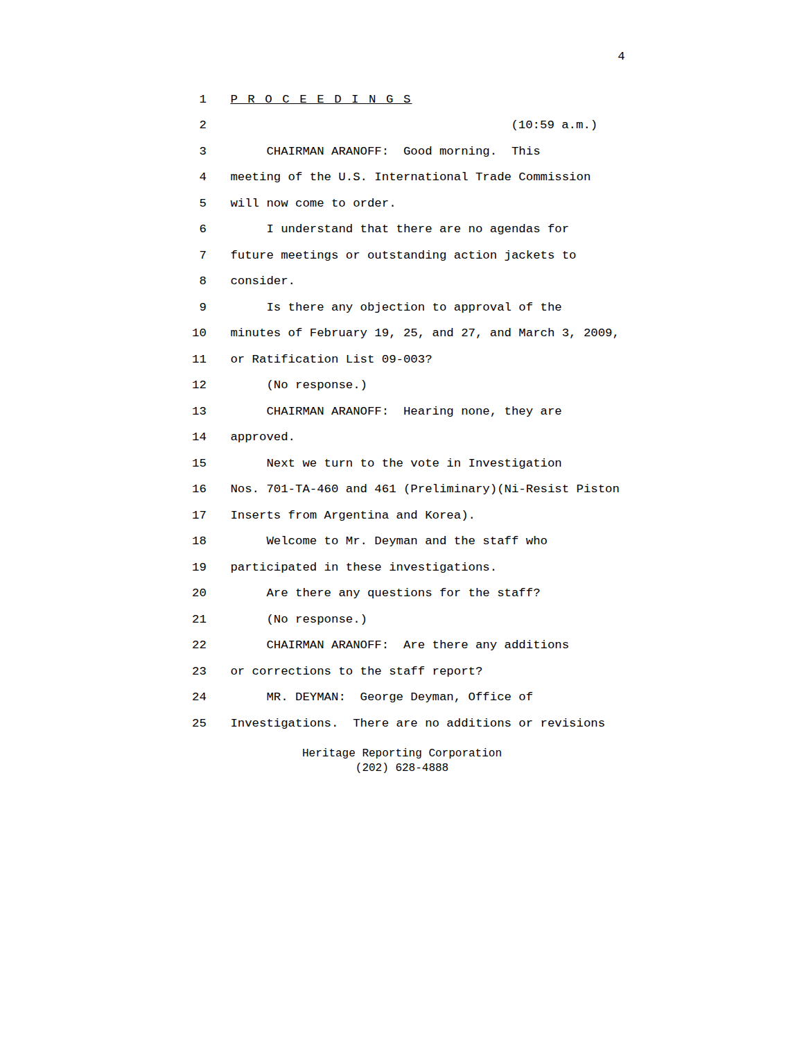4
| 1 | P R O C E E D I N G S |
| 2 | (10:59 a.m.) |
| 3 | CHAIRMAN ARANOFF: Good morning. This |
| 4 | meeting of the U.S. International Trade Commission |
| 5 | will now come to order. |
| 6 | I understand that there are no agendas for |
| 7 | future meetings or outstanding action jackets to |
| 8 | consider. |
| 9 | Is there any objection to approval of the |
| 10 | minutes of February 19, 25, and 27, and March 3, 2009, |
| 11 | or Ratification List 09-003? |
| 12 | (No response.) |
| 13 | CHAIRMAN ARANOFF: Hearing none, they are |
| 14 | approved. |
| 15 | Next we turn to the vote in Investigation |
| 16 | Nos. 701-TA-460 and 461 (Preliminary)(Ni-Resist Piston |
| 17 | Inserts from Argentina and Korea). |
| 18 | Welcome to Mr. Deyman and the staff who |
| 19 | participated in these investigations. |
| 20 | Are there any questions for the staff? |
| 21 | (No response.) |
| 22 | CHAIRMAN ARANOFF: Are there any additions |
| 23 | or corrections to the staff report? |
| 24 | MR. DEYMAN: George Deyman, Office of |
| 25 | Investigations. There are no additions or revisions |
Heritage Reporting Corporation
(202) 628-4888